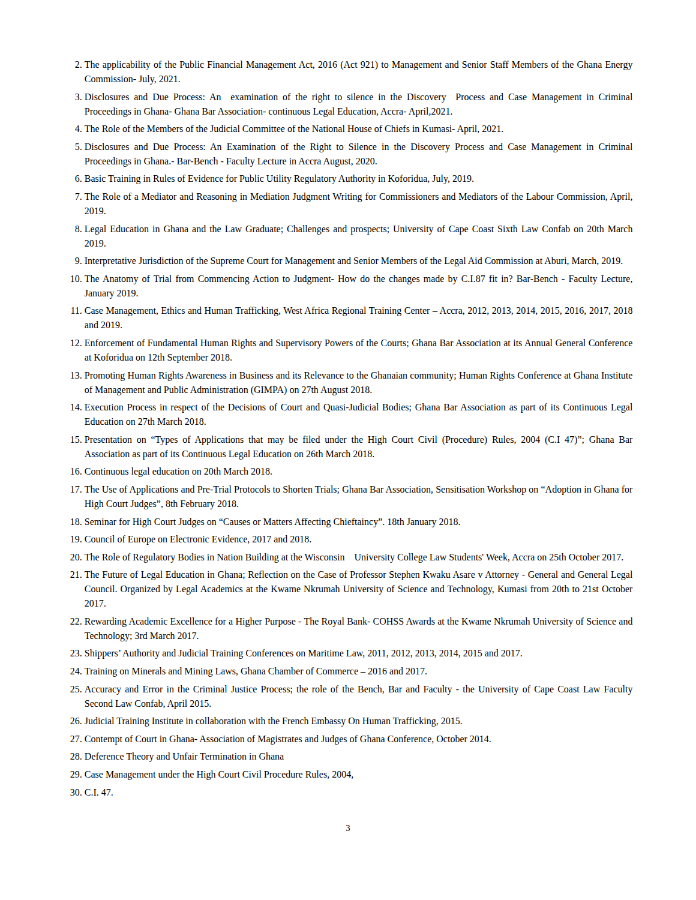The applicability of the Public Financial Management Act, 2016 (Act 921) to Management and Senior Staff Members of the Ghana Energy Commission- July, 2021.
Disclosures and Due Process: An examination of the right to silence in the Discovery Process and Case Management in Criminal Proceedings in Ghana- Ghana Bar Association- continuous Legal Education, Accra- April,2021.
The Role of the Members of the Judicial Committee of the National House of Chiefs in Kumasi- April, 2021.
Disclosures and Due Process: An Examination of the Right to Silence in the Discovery Process and Case Management in Criminal Proceedings in Ghana.- Bar-Bench - Faculty Lecture in Accra August, 2020.
Basic Training in Rules of Evidence for Public Utility Regulatory Authority in Koforidua, July, 2019.
The Role of a Mediator and Reasoning in Mediation Judgment Writing for Commissioners and Mediators of the Labour Commission, April, 2019.
Legal Education in Ghana and the Law Graduate; Challenges and prospects; University of Cape Coast Sixth Law Confab on 20th March 2019.
Interpretative Jurisdiction of the Supreme Court for Management and Senior Members of the Legal Aid Commission at Aburi, March, 2019.
The Anatomy of Trial from Commencing Action to Judgment- How do the changes made by C.I.87 fit in? Bar-Bench - Faculty Lecture, January 2019.
Case Management, Ethics and Human Trafficking, West Africa Regional Training Center – Accra, 2012, 2013, 2014, 2015, 2016, 2017, 2018 and 2019.
Enforcement of Fundamental Human Rights and Supervisory Powers of the Courts; Ghana Bar Association at its Annual General Conference at Koforidua on 12th September 2018.
Promoting Human Rights Awareness in Business and its Relevance to the Ghanaian community; Human Rights Conference at Ghana Institute of Management and Public Administration (GIMPA) on 27th August 2018.
Execution Process in respect of the Decisions of Court and Quasi-Judicial Bodies; Ghana Bar Association as part of its Continuous Legal Education on 27th March 2018.
Presentation on “Types of Applications that may be filed under the High Court Civil (Procedure) Rules, 2004 (C.I 47)”; Ghana Bar Association as part of its Continuous Legal Education on 26th March 2018.
Continuous legal education on 20th March 2018.
The Use of Applications and Pre-Trial Protocols to Shorten Trials; Ghana Bar Association, Sensitisation Workshop on “Adoption in Ghana for High Court Judges”, 8th February 2018.
Seminar for High Court Judges on “Causes or Matters Affecting Chieftaincy”. 18th January 2018.
Council of Europe on Electronic Evidence, 2017 and 2018.
The Role of Regulatory Bodies in Nation Building at the Wisconsin University College Law Students' Week, Accra on 25th October 2017.
The Future of Legal Education in Ghana; Reflection on the Case of Professor Stephen Kwaku Asare v Attorney - General and General Legal Council. Organized by Legal Academics at the Kwame Nkrumah University of Science and Technology, Kumasi from 20th to 21st October 2017.
Rewarding Academic Excellence for a Higher Purpose - The Royal Bank- COHSS Awards at the Kwame Nkrumah University of Science and Technology; 3rd March 2017.
Shippers’ Authority and Judicial Training Conferences on Maritime Law, 2011, 2012, 2013, 2014, 2015 and 2017.
Training on Minerals and Mining Laws, Ghana Chamber of Commerce – 2016 and 2017.
Accuracy and Error in the Criminal Justice Process; the role of the Bench, Bar and Faculty - the University of Cape Coast Law Faculty Second Law Confab, April 2015.
Judicial Training Institute in collaboration with the French Embassy On Human Trafficking, 2015.
Contempt of Court in Ghana- Association of Magistrates and Judges of Ghana Conference, October 2014.
Deference Theory and Unfair Termination in Ghana
Case Management under the High Court Civil Procedure Rules, 2004,
C.I. 47.
3